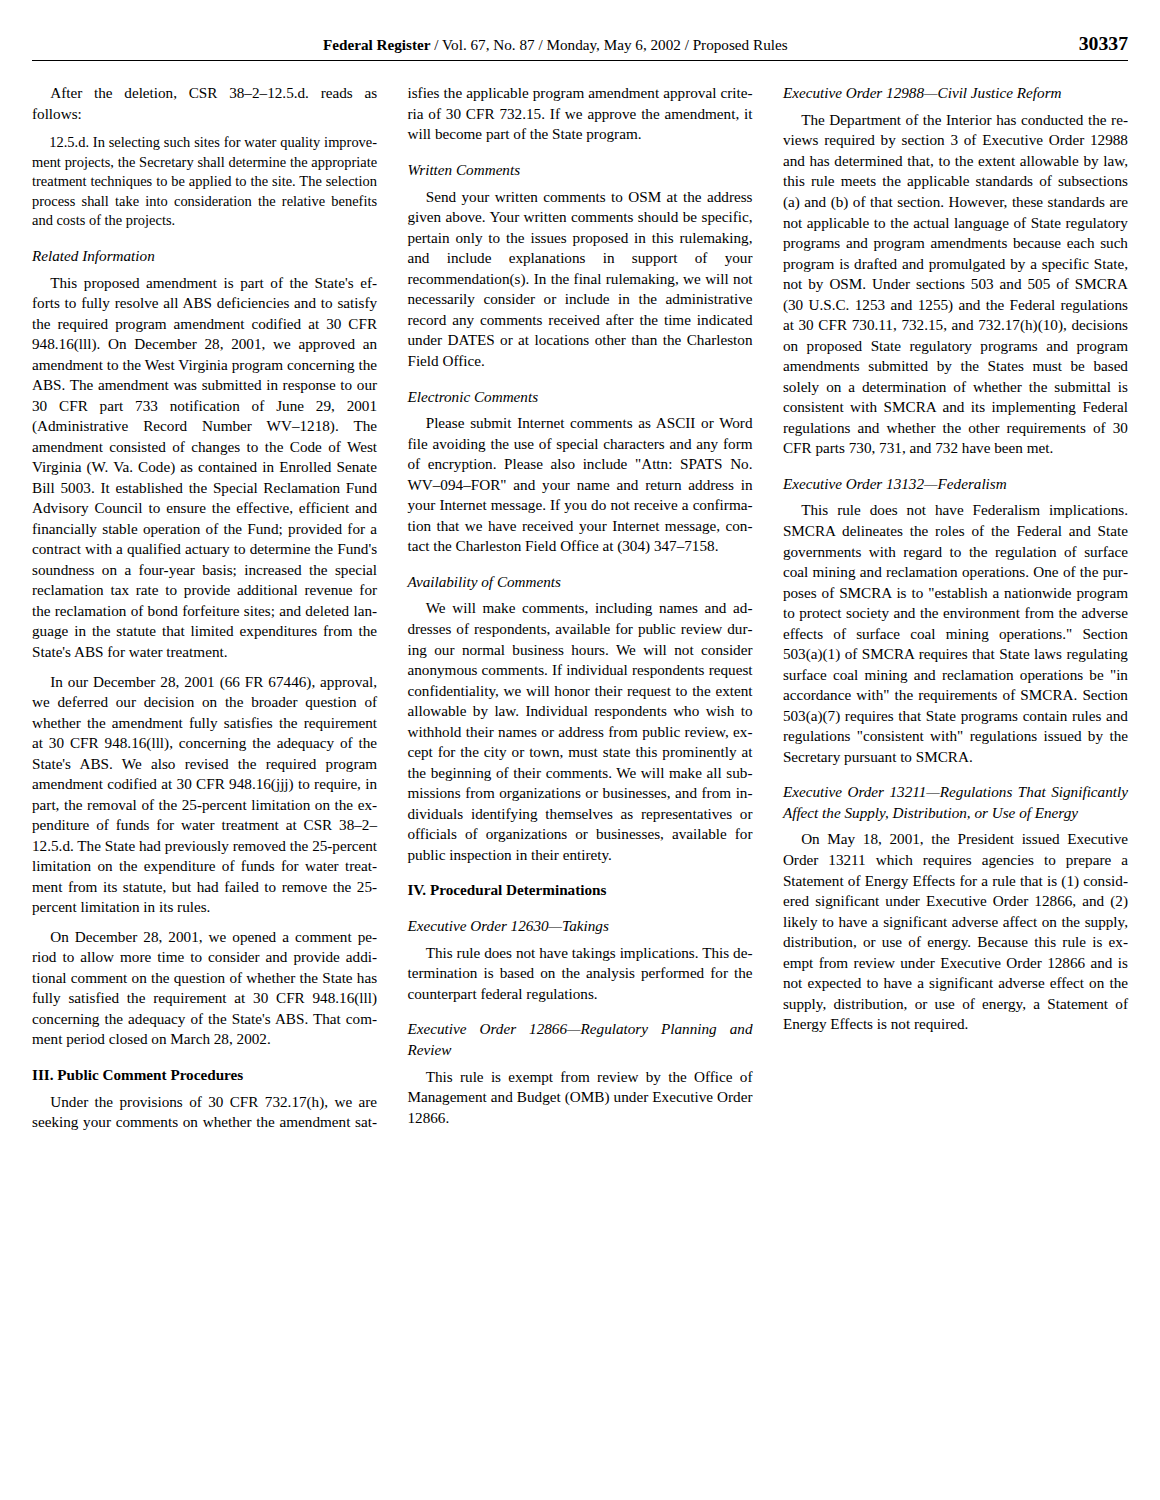Federal Register / Vol. 67, No. 87 / Monday, May 6, 2002 / Proposed Rules
30337
After the deletion, CSR 38–2–12.5.d. reads as follows:
12.5.d. In selecting such sites for water quality improvement projects, the Secretary shall determine the appropriate treatment techniques to be applied to the site. The selection process shall take into consideration the relative benefits and costs of the projects.
Related Information
This proposed amendment is part of the State's efforts to fully resolve all ABS deficiencies and to satisfy the required program amendment codified at 30 CFR 948.16(lll). On December 28, 2001, we approved an amendment to the West Virginia program concerning the ABS. The amendment was submitted in response to our 30 CFR part 733 notification of June 29, 2001 (Administrative Record Number WV–1218). The amendment consisted of changes to the Code of West Virginia (W. Va. Code) as contained in Enrolled Senate Bill 5003. It established the Special Reclamation Fund Advisory Council to ensure the effective, efficient and financially stable operation of the Fund; provided for a contract with a qualified actuary to determine the Fund's soundness on a four-year basis; increased the special reclamation tax rate to provide additional revenue for the reclamation of bond forfeiture sites; and deleted language in the statute that limited expenditures from the State's ABS for water treatment.
In our December 28, 2001 (66 FR 67446), approval, we deferred our decision on the broader question of whether the amendment fully satisfies the requirement at 30 CFR 948.16(lll), concerning the adequacy of the State's ABS. We also revised the required program amendment codified at 30 CFR 948.16(jjj) to require, in part, the removal of the 25-percent limitation on the expenditure of funds for water treatment at CSR 38–2–12.5.d. The State had previously removed the 25-percent limitation on the expenditure of funds for water treatment from its statute, but had failed to remove the 25-percent limitation in its rules.
On December 28, 2001, we opened a comment period to allow more time to consider and provide additional comment on the question of whether the State has fully satisfied the requirement at 30 CFR 948.16(lll) concerning the adequacy of the State's ABS. That comment period closed on March 28, 2002.
III. Public Comment Procedures
Under the provisions of 30 CFR 732.17(h), we are seeking your comments on whether the amendment satisfies the applicable program amendment approval criteria of 30 CFR 732.15. If we approve the amendment, it will become part of the State program.
Written Comments
Send your written comments to OSM at the address given above. Your written comments should be specific, pertain only to the issues proposed in this rulemaking, and include explanations in support of your recommendation(s). In the final rulemaking, we will not necessarily consider or include in the administrative record any comments received after the time indicated under DATES or at locations other than the Charleston Field Office.
Electronic Comments
Please submit Internet comments as ASCII or Word file avoiding the use of special characters and any form of encryption. Please also include "Attn: SPATS No. WV–094–FOR" and your name and return address in your Internet message. If you do not receive a confirmation that we have received your Internet message, contact the Charleston Field Office at (304) 347–7158.
Availability of Comments
We will make comments, including names and addresses of respondents, available for public review during our normal business hours. We will not consider anonymous comments. If individual respondents request confidentiality, we will honor their request to the extent allowable by law. Individual respondents who wish to withhold their names or address from public review, except for the city or town, must state this prominently at the beginning of their comments. We will make all submissions from organizations or businesses, and from individuals identifying themselves as representatives or officials of organizations or businesses, available for public inspection in their entirety.
IV. Procedural Determinations
Executive Order 12630—Takings
This rule does not have takings implications. This determination is based on the analysis performed for the counterpart federal regulations.
Executive Order 12866—Regulatory Planning and Review
This rule is exempt from review by the Office of Management and Budget (OMB) under Executive Order 12866.
Executive Order 12988—Civil Justice Reform
The Department of the Interior has conducted the reviews required by section 3 of Executive Order 12988 and has determined that, to the extent allowable by law, this rule meets the applicable standards of subsections (a) and (b) of that section. However, these standards are not applicable to the actual language of State regulatory programs and program amendments because each such program is drafted and promulgated by a specific State, not by OSM. Under sections 503 and 505 of SMCRA (30 U.S.C. 1253 and 1255) and the Federal regulations at 30 CFR 730.11, 732.15, and 732.17(h)(10), decisions on proposed State regulatory programs and program amendments submitted by the States must be based solely on a determination of whether the submittal is consistent with SMCRA and its implementing Federal regulations and whether the other requirements of 30 CFR parts 730, 731, and 732 have been met.
Executive Order 13132—Federalism
This rule does not have Federalism implications. SMCRA delineates the roles of the Federal and State governments with regard to the regulation of surface coal mining and reclamation operations. One of the purposes of SMCRA is to "establish a nationwide program to protect society and the environment from the adverse effects of surface coal mining operations." Section 503(a)(1) of SMCRA requires that State laws regulating surface coal mining and reclamation operations be "in accordance with" the requirements of SMCRA. Section 503(a)(7) requires that State programs contain rules and regulations "consistent with" regulations issued by the Secretary pursuant to SMCRA.
Executive Order 13211—Regulations That Significantly Affect the Supply, Distribution, or Use of Energy
On May 18, 2001, the President issued Executive Order 13211 which requires agencies to prepare a Statement of Energy Effects for a rule that is (1) considered significant under Executive Order 12866, and (2) likely to have a significant adverse affect on the supply, distribution, or use of energy. Because this rule is exempt from review under Executive Order 12866 and is not expected to have a significant adverse effect on the supply, distribution, or use of energy, a Statement of Energy Effects is not required.